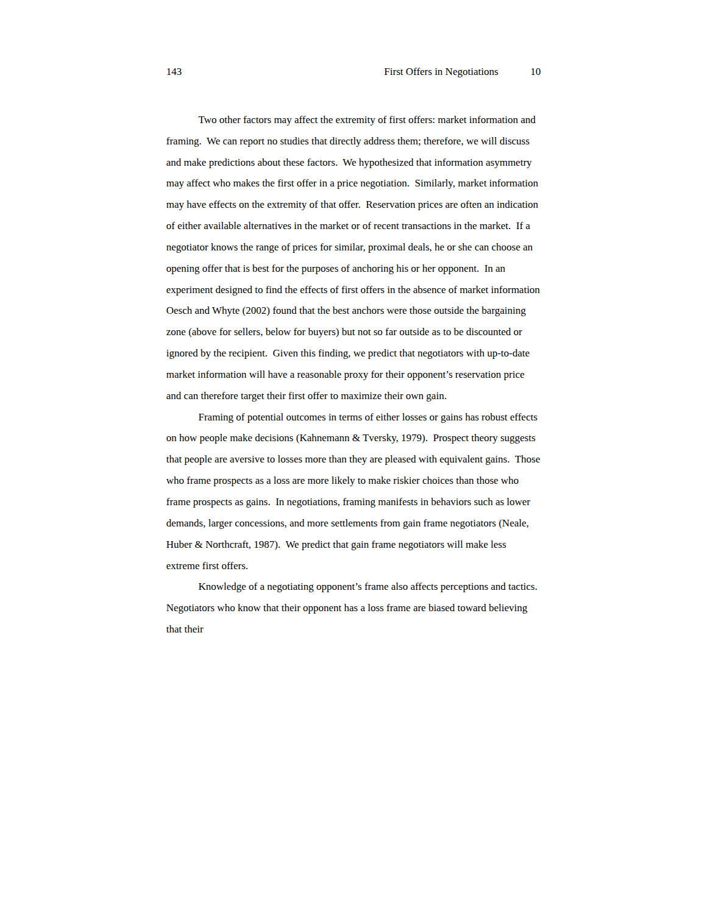143 First Offers in Negotiations 10
Two other factors may affect the extremity of first offers: market information and framing. We can report no studies that directly address them; therefore, we will discuss and make predictions about these factors. We hypothesized that information asymmetry may affect who makes the first offer in a price negotiation. Similarly, market information may have effects on the extremity of that offer. Reservation prices are often an indication of either available alternatives in the market or of recent transactions in the market. If a negotiator knows the range of prices for similar, proximal deals, he or she can choose an opening offer that is best for the purposes of anchoring his or her opponent. In an experiment designed to find the effects of first offers in the absence of market information Oesch and Whyte (2002) found that the best anchors were those outside the bargaining zone (above for sellers, below for buyers) but not so far outside as to be discounted or ignored by the recipient. Given this finding, we predict that negotiators with up-to-date market information will have a reasonable proxy for their opponent’s reservation price and can therefore target their first offer to maximize their own gain.
Framing of potential outcomes in terms of either losses or gains has robust effects on how people make decisions (Kahnemann & Tversky, 1979). Prospect theory suggests that people are aversive to losses more than they are pleased with equivalent gains. Those who frame prospects as a loss are more likely to make riskier choices than those who frame prospects as gains. In negotiations, framing manifests in behaviors such as lower demands, larger concessions, and more settlements from gain frame negotiators (Neale, Huber & Northcraft, 1987). We predict that gain frame negotiators will make less extreme first offers.
Knowledge of a negotiating opponent’s frame also affects perceptions and tactics. Negotiators who know that their opponent has a loss frame are biased toward believing that their